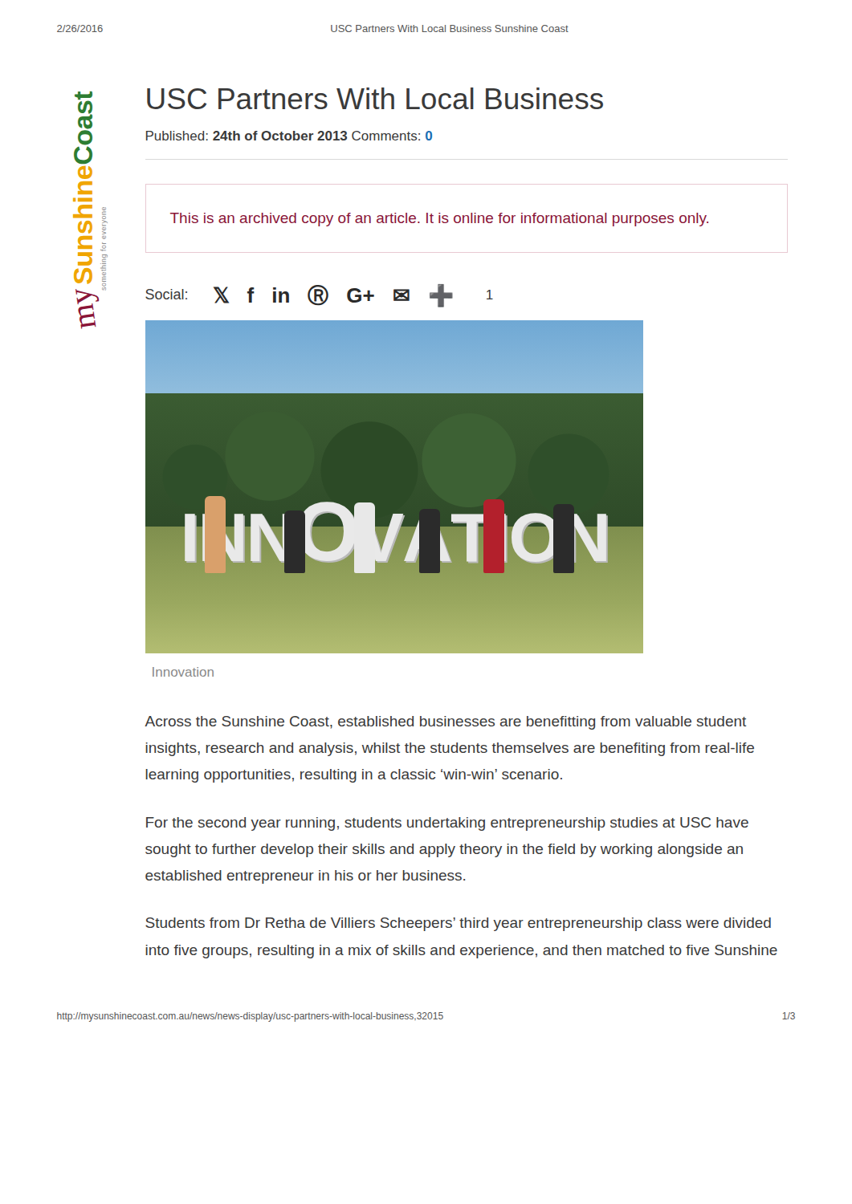2/26/2016 USC Partners With Local Business Sunshine Coast
my Sunshine Coast something for everyone
USC Partners With Local Business
Published: 24th of October 2013 Comments: 0
This is an archived copy of an article. It is online for informational purposes only.
Social: 𝕏 f in Ⓡ G+ ✉ ➕ 1
INNOVATION
Innovation
Across the Sunshine Coast, established businesses are benefitting from valuable student insights, research and analysis, whilst the students themselves are benefiting from real-life learning opportunities, resulting in a classic ‘win-win’ scenario.
For the second year running, students undertaking entrepreneurship studies at USC have sought to further develop their skills and apply theory in the field by working alongside an established entrepreneur in his or her business.
Students from Dr Retha de Villiers Scheepers’ third year entrepreneurship class were divided into five groups, resulting in a mix of skills and experience, and then matched to five Sunshine
http://mysunshinecoast.com.au/news/news-display/usc-partners-with-local-business,32015 1/3